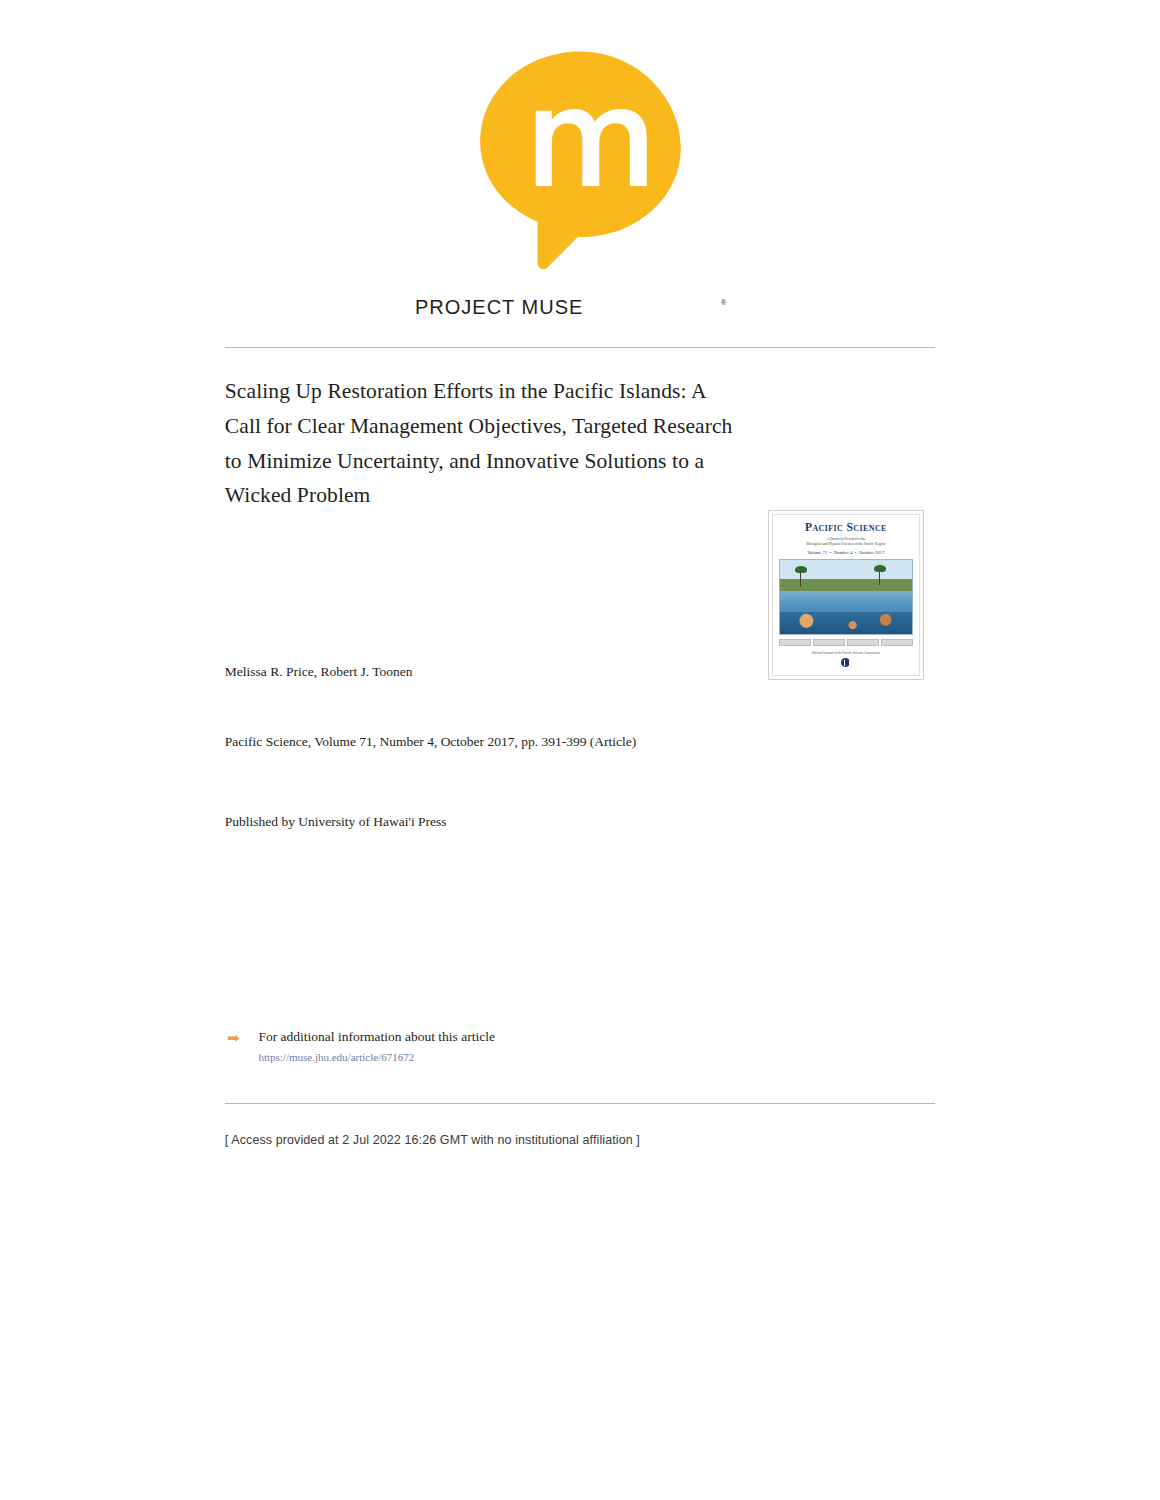PROJECT MUSE ®
Pacific Science
A Quarterly Devoted to the
Biological and Physical Sciences of the Pacific Region
Volume 71 • Number 4 • October 2017
Official Journal of the Pacific Science Association
Scaling Up Restoration Efforts in the Pacific Islands: A Call for Clear Management Objectives, Targeted Research to Minimize Uncertainty, and Innovative Solutions to a Wicked Problem
Melissa R. Price, Robert J. Toonen
Pacific Science, Volume 71, Number 4, October 2017, pp. 391-399 (Article)
Published by University of Hawai'i Press
➡ For additional information about this article https://muse.jhu.edu/article/671672
[ Access provided at 2 Jul 2022 16:26 GMT with no institutional affiliation ]